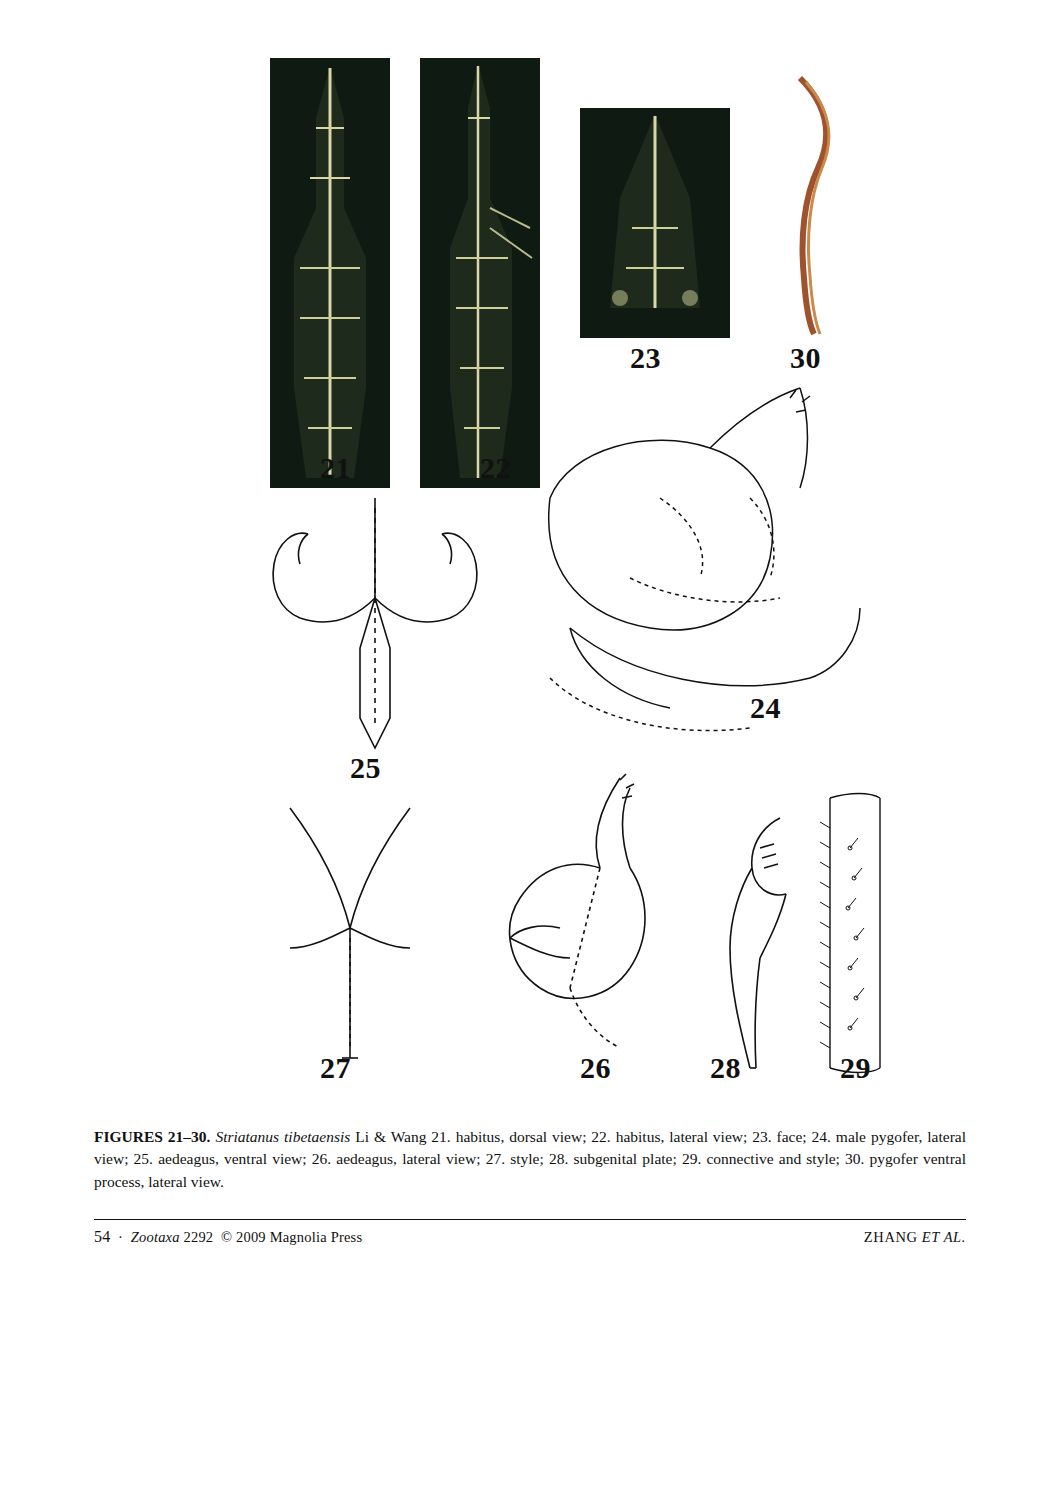21
22
23
30
25
24
27
26
28
29
FIGURES 21–30. Striatanus tibetaensis Li & Wang 21. habitus, dorsal view; 22. habitus, lateral view; 23. face; 24. male pygofer, lateral view; 25. aedeagus, ventral view; 26. aedeagus, lateral view; 27. style; 28. subgenital plate; 29. connective and style; 30. pygofer ventral process, lateral view.
54 · Zootaxa 2292 © 2009 Magnolia Press
ZHANG ET AL.